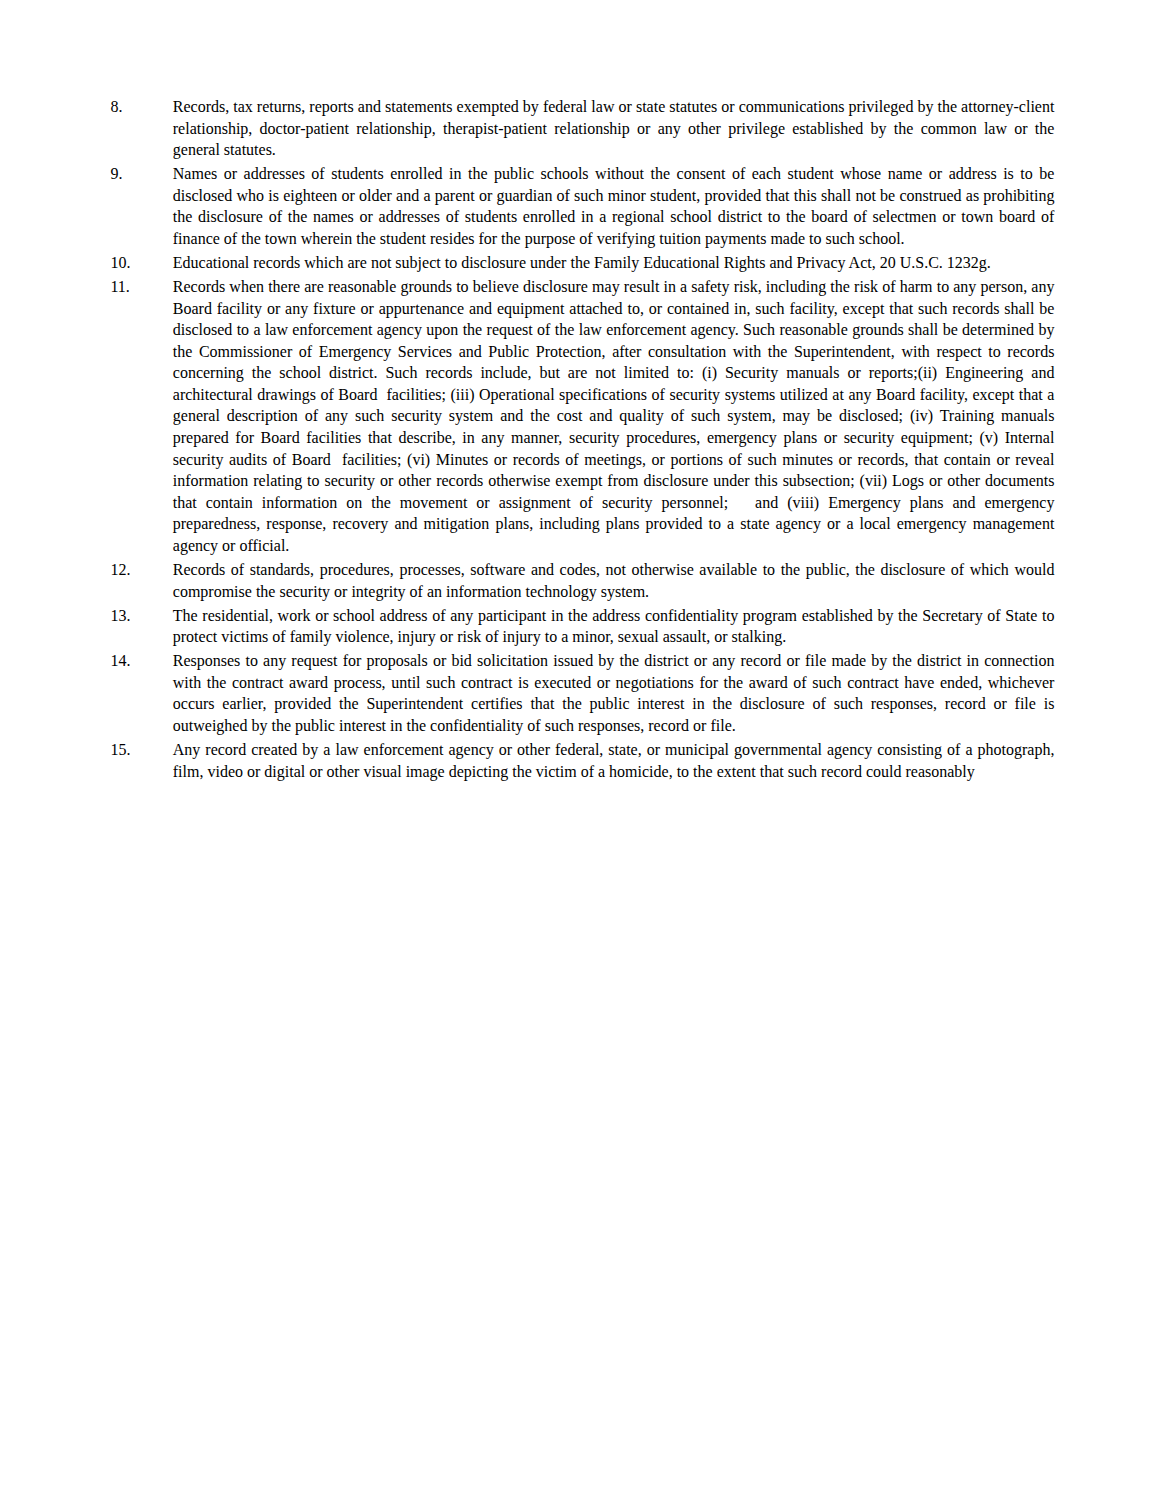8. Records, tax returns, reports and statements exempted by federal law or state statutes or communications privileged by the attorney-client relationship, doctor-patient relationship, therapist-patient relationship or any other privilege established by the common law or the general statutes.
9. Names or addresses of students enrolled in the public schools without the consent of each student whose name or address is to be disclosed who is eighteen or older and a parent or guardian of such minor student, provided that this shall not be construed as prohibiting the disclosure of the names or addresses of students enrolled in a regional school district to the board of selectmen or town board of finance of the town wherein the student resides for the purpose of verifying tuition payments made to such school.
10. Educational records which are not subject to disclosure under the Family Educational Rights and Privacy Act, 20 U.S.C. 1232g.
11. Records when there are reasonable grounds to believe disclosure may result in a safety risk, including the risk of harm to any person, any Board facility or any fixture or appurtenance and equipment attached to, or contained in, such facility, except that such records shall be disclosed to a law enforcement agency upon the request of the law enforcement agency. Such reasonable grounds shall be determined by the Commissioner of Emergency Services and Public Protection, after consultation with the Superintendent, with respect to records concerning the school district. Such records include, but are not limited to: (i) Security manuals or reports;(ii) Engineering and architectural drawings of Board facilities; (iii) Operational specifications of security systems utilized at any Board facility, except that a general description of any such security system and the cost and quality of such system, may be disclosed; (iv) Training manuals prepared for Board facilities that describe, in any manner, security procedures, emergency plans or security equipment; (v) Internal security audits of Board facilities; (vi) Minutes or records of meetings, or portions of such minutes or records, that contain or reveal information relating to security or other records otherwise exempt from disclosure under this subsection; (vii) Logs or other documents that contain information on the movement or assignment of security personnel; and (viii) Emergency plans and emergency preparedness, response, recovery and mitigation plans, including plans provided to a state agency or a local emergency management agency or official.
12. Records of standards, procedures, processes, software and codes, not otherwise available to the public, the disclosure of which would compromise the security or integrity of an information technology system.
13. The residential, work or school address of any participant in the address confidentiality program established by the Secretary of State to protect victims of family violence, injury or risk of injury to a minor, sexual assault, or stalking.
14. Responses to any request for proposals or bid solicitation issued by the district or any record or file made by the district in connection with the contract award process, until such contract is executed or negotiations for the award of such contract have ended, whichever occurs earlier, provided the Superintendent certifies that the public interest in the disclosure of such responses, record or file is outweighed by the public interest in the confidentiality of such responses, record or file.
15. Any record created by a law enforcement agency or other federal, state, or municipal governmental agency consisting of a photograph, film, video or digital or other visual image depicting the victim of a homicide, to the extent that such record could reasonably